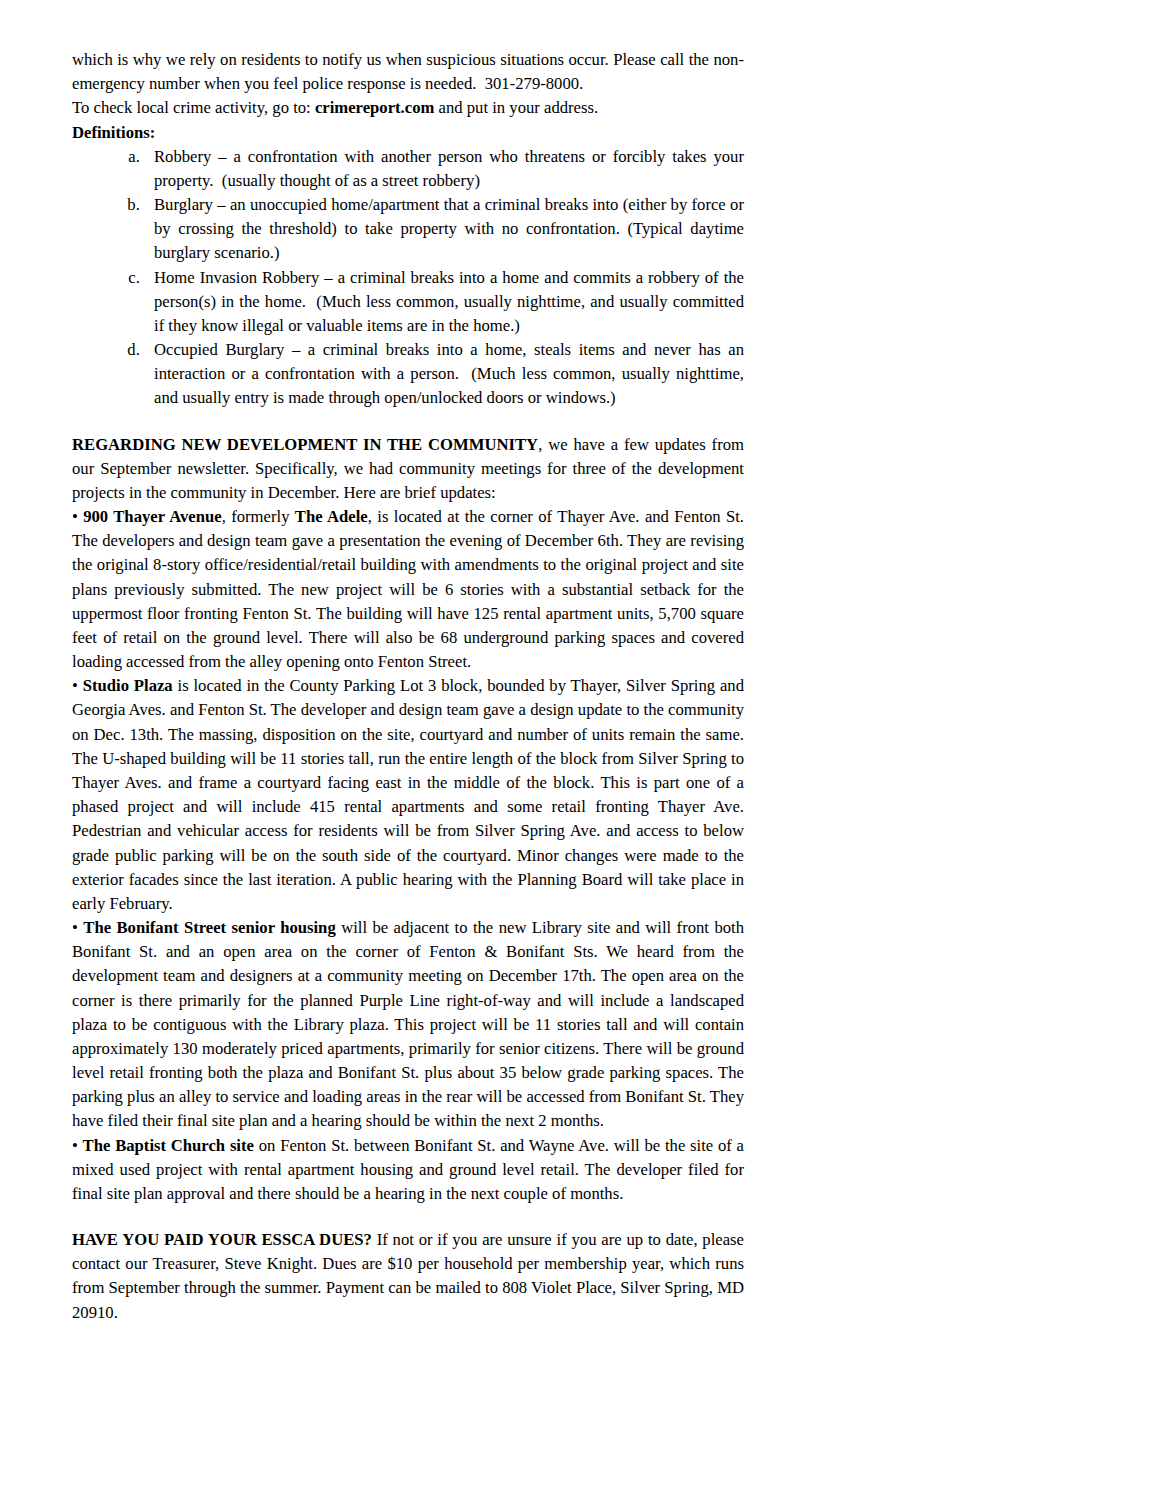which is why we rely on residents to notify us when suspicious situations occur. Please call the non-emergency number when you feel police response is needed. 301-279-8000.
To check local crime activity, go to: crimereport.com and put in your address.
Definitions:
Robbery – a confrontation with another person who threatens or forcibly takes your property. (usually thought of as a street robbery)
Burglary – an unoccupied home/apartment that a criminal breaks into (either by force or by crossing the threshold) to take property with no confrontation. (Typical daytime burglary scenario.)
Home Invasion Robbery – a criminal breaks into a home and commits a robbery of the person(s) in the home. (Much less common, usually nighttime, and usually committed if they know illegal or valuable items are in the home.)
Occupied Burglary – a criminal breaks into a home, steals items and never has an interaction or a confrontation with a person. (Much less common, usually nighttime, and usually entry is made through open/unlocked doors or windows.)
REGARDING NEW DEVELOPMENT IN THE COMMUNITY, we have a few updates from our September newsletter. Specifically, we had community meetings for three of the development projects in the community in December. Here are brief updates:
• 900 Thayer Avenue, formerly The Adele, is located at the corner of Thayer Ave. and Fenton St. The developers and design team gave a presentation the evening of December 6th. They are revising the original 8-story office/residential/retail building with amendments to the original project and site plans previously submitted. The new project will be 6 stories with a substantial setback for the uppermost floor fronting Fenton St. The building will have 125 rental apartment units, 5,700 square feet of retail on the ground level. There will also be 68 underground parking spaces and covered loading accessed from the alley opening onto Fenton Street.
• Studio Plaza is located in the County Parking Lot 3 block, bounded by Thayer, Silver Spring and Georgia Aves. and Fenton St. The developer and design team gave a design update to the community on Dec. 13th. The massing, disposition on the site, courtyard and number of units remain the same. The U-shaped building will be 11 stories tall, run the entire length of the block from Silver Spring to Thayer Aves. and frame a courtyard facing east in the middle of the block. This is part one of a phased project and will include 415 rental apartments and some retail fronting Thayer Ave. Pedestrian and vehicular access for residents will be from Silver Spring Ave. and access to below grade public parking will be on the south side of the courtyard. Minor changes were made to the exterior facades since the last iteration. A public hearing with the Planning Board will take place in early February.
• The Bonifant Street senior housing will be adjacent to the new Library site and will front both Bonifant St. and an open area on the corner of Fenton & Bonifant Sts. We heard from the development team and designers at a community meeting on December 17th. The open area on the corner is there primarily for the planned Purple Line right-of-way and will include a landscaped plaza to be contiguous with the Library plaza. This project will be 11 stories tall and will contain approximately 130 moderately priced apartments, primarily for senior citizens. There will be ground level retail fronting both the plaza and Bonifant St. plus about 35 below grade parking spaces. The parking plus an alley to service and loading areas in the rear will be accessed from Bonifant St. They have filed their final site plan and a hearing should be within the next 2 months.
• The Baptist Church site on Fenton St. between Bonifant St. and Wayne Ave. will be the site of a mixed used project with rental apartment housing and ground level retail. The developer filed for final site plan approval and there should be a hearing in the next couple of months.
HAVE YOU PAID YOUR ESSCA DUES? If not or if you are unsure if you are up to date, please contact our Treasurer, Steve Knight. Dues are $10 per household per membership year, which runs from September through the summer. Payment can be mailed to 808 Violet Place, Silver Spring, MD 20910.